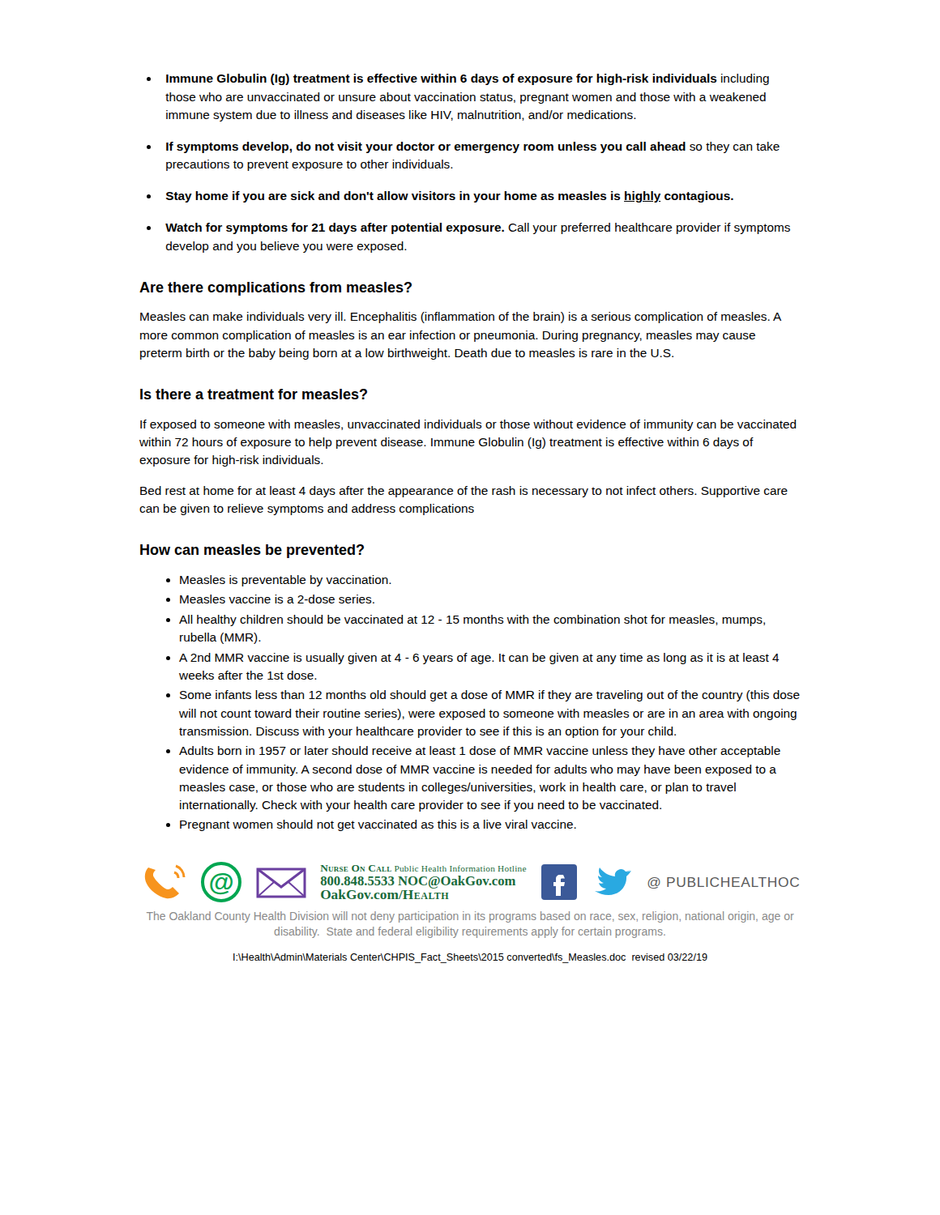Immune Globulin (Ig) treatment is effective within 6 days of exposure for high-risk individuals including those who are unvaccinated or unsure about vaccination status, pregnant women and those with a weakened immune system due to illness and diseases like HIV, malnutrition, and/or medications.
If symptoms develop, do not visit your doctor or emergency room unless you call ahead so they can take precautions to prevent exposure to other individuals.
Stay home if you are sick and don't allow visitors in your home as measles is highly contagious.
Watch for symptoms for 21 days after potential exposure. Call your preferred healthcare provider if symptoms develop and you believe you were exposed.
Are there complications from measles?
Measles can make individuals very ill. Encephalitis (inflammation of the brain) is a serious complication of measles. A more common complication of measles is an ear infection or pneumonia. During pregnancy, measles may cause preterm birth or the baby being born at a low birthweight. Death due to measles is rare in the U.S.
Is there a treatment for measles?
If exposed to someone with measles, unvaccinated individuals or those without evidence of immunity can be vaccinated within 72 hours of exposure to help prevent disease. Immune Globulin (Ig) treatment is effective within 6 days of exposure for high-risk individuals.
Bed rest at home for at least 4 days after the appearance of the rash is necessary to not infect others. Supportive care can be given to relieve symptoms and address complications
How can measles be prevented?
Measles is preventable by vaccination.
Measles vaccine is a 2-dose series.
All healthy children should be vaccinated at 12 - 15 months with the combination shot for measles, mumps, rubella (MMR).
A 2nd MMR vaccine is usually given at 4 - 6 years of age. It can be given at any time as long as it is at least 4 weeks after the 1st dose.
Some infants less than 12 months old should get a dose of MMR if they are traveling out of the country (this dose will not count toward their routine series), were exposed to someone with measles or are in an area with ongoing transmission. Discuss with your healthcare provider to see if this is an option for your child.
Adults born in 1957 or later should receive at least 1 dose of MMR vaccine unless they have other acceptable evidence of immunity. A second dose of MMR vaccine is needed for adults who may have been exposed to a measles case, or those who are students in colleges/universities, work in health care, or plan to travel internationally. Check with your health care provider to see if you need to be vaccinated.
Pregnant women should not get vaccinated as this is a live viral vaccine.
@
Nurse On Call Public Health Information Hotline
800.848.5533 NOC@OakGov.com
OakGov.com/Health
@ PUBLICHEALTHOC
The Oakland County Health Division will not deny participation in its programs based on race, sex, religion, national origin, age or disability. State and federal eligibility requirements apply for certain programs.
I:\Health\Admin\Materials Center\CHPIS_Fact_Sheets\2015 converted\fs_Measles.doc revised 03/22/19